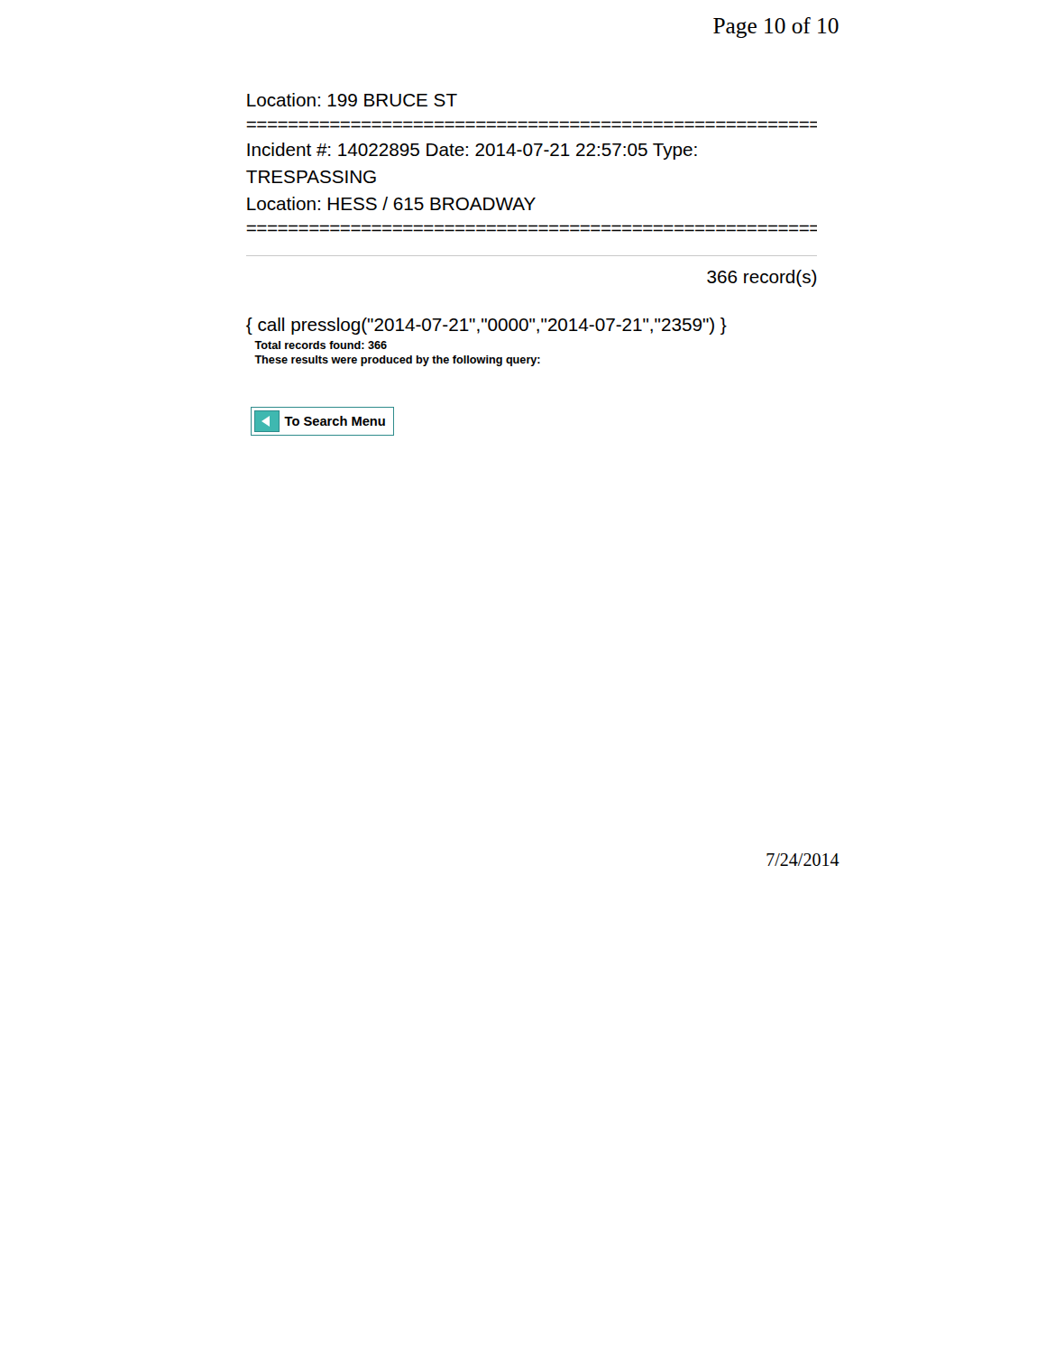Page 10 of 10
Location: 199 BRUCE ST
=======================================================================
Incident #: 14022895 Date: 2014-07-21 22:57:05 Type: TRESPASSING
Location: HESS / 615 BROADWAY
=======================================================================
366 record(s)
{ call presslog("2014-07-21","0000","2014-07-21","2359") }
Total records found: 366
These results were produced by the following query:
To Search Menu
7/24/2014